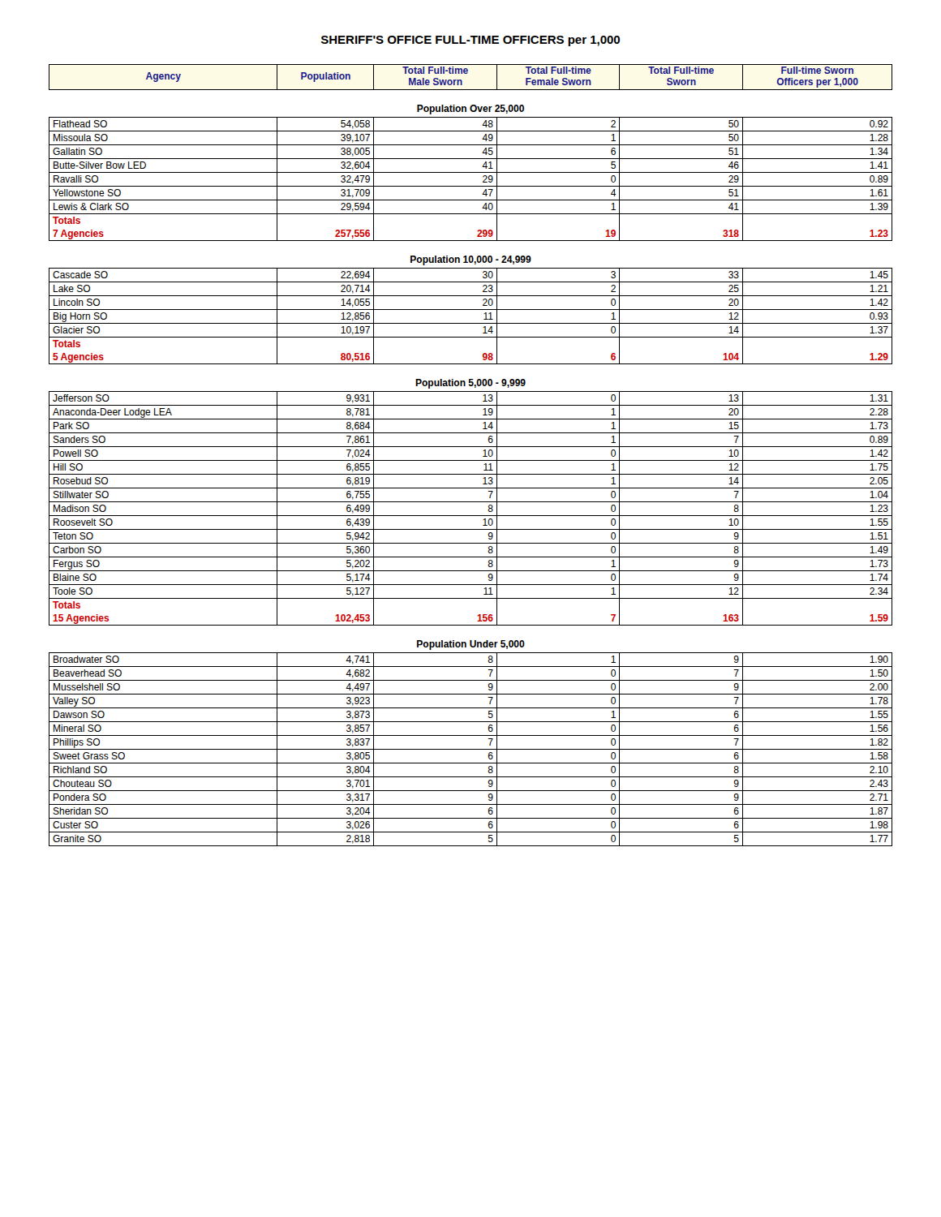SHERIFF'S OFFICE FULL-TIME OFFICERS per 1,000
| Agency | Population | Total Full-time Male Sworn | Total Full-time Female Sworn | Total Full-time Sworn | Full-time Sworn Officers per 1,000 |
| --- | --- | --- | --- | --- | --- |
| Population Over 25,000 |
| Flathead SO | 54,058 | 48 | 2 | 50 | 0.92 |
| Missoula SO | 39,107 | 49 | 1 | 50 | 1.28 |
| Gallatin SO | 38,005 | 45 | 6 | 51 | 1.34 |
| Butte-Silver Bow LED | 32,604 | 41 | 5 | 46 | 1.41 |
| Ravalli SO | 32,479 | 29 | 0 | 29 | 0.89 |
| Yellowstone SO | 31,709 | 47 | 4 | 51 | 1.61 |
| Lewis & Clark SO | 29,594 | 40 | 1 | 41 | 1.39 |
| Totals | | | | | |
| 7 Agencies | 257,556 | 299 | 19 | 318 | 1.23 |
| Population 10,000 - 24,999 |
| Cascade SO | 22,694 | 30 | 3 | 33 | 1.45 |
| Lake SO | 20,714 | 23 | 2 | 25 | 1.21 |
| Lincoln SO | 14,055 | 20 | 0 | 20 | 1.42 |
| Big Horn SO | 12,856 | 11 | 1 | 12 | 0.93 |
| Glacier SO | 10,197 | 14 | 0 | 14 | 1.37 |
| Totals | | | | | |
| 5 Agencies | 80,516 | 98 | 6 | 104 | 1.29 |
| Population 5,000 - 9,999 |
| Jefferson SO | 9,931 | 13 | 0 | 13 | 1.31 |
| Anaconda-Deer Lodge LEA | 8,781 | 19 | 1 | 20 | 2.28 |
| Park SO | 8,684 | 14 | 1 | 15 | 1.73 |
| Sanders SO | 7,861 | 6 | 1 | 7 | 0.89 |
| Powell SO | 7,024 | 10 | 0 | 10 | 1.42 |
| Hill SO | 6,855 | 11 | 1 | 12 | 1.75 |
| Rosebud SO | 6,819 | 13 | 1 | 14 | 2.05 |
| Stillwater SO | 6,755 | 7 | 0 | 7 | 1.04 |
| Madison SO | 6,499 | 8 | 0 | 8 | 1.23 |
| Roosevelt SO | 6,439 | 10 | 0 | 10 | 1.55 |
| Teton SO | 5,942 | 9 | 0 | 9 | 1.51 |
| Carbon SO | 5,360 | 8 | 0 | 8 | 1.49 |
| Fergus SO | 5,202 | 8 | 1 | 9 | 1.73 |
| Blaine SO | 5,174 | 9 | 0 | 9 | 1.74 |
| Toole SO | 5,127 | 11 | 1 | 12 | 2.34 |
| Totals | | | | | |
| 15 Agencies | 102,453 | 156 | 7 | 163 | 1.59 |
| Population Under 5,000 |
| Broadwater SO | 4,741 | 8 | 1 | 9 | 1.90 |
| Beaverhead SO | 4,682 | 7 | 0 | 7 | 1.50 |
| Musselshell SO | 4,497 | 9 | 0 | 9 | 2.00 |
| Valley SO | 3,923 | 7 | 0 | 7 | 1.78 |
| Dawson SO | 3,873 | 5 | 1 | 6 | 1.55 |
| Mineral SO | 3,857 | 6 | 0 | 6 | 1.56 |
| Phillips SO | 3,837 | 7 | 0 | 7 | 1.82 |
| Sweet Grass SO | 3,805 | 6 | 0 | 6 | 1.58 |
| Richland SO | 3,804 | 8 | 0 | 8 | 2.10 |
| Chouteau SO | 3,701 | 9 | 0 | 9 | 2.43 |
| Pondera SO | 3,317 | 9 | 0 | 9 | 2.71 |
| Sheridan SO | 3,204 | 6 | 0 | 6 | 1.87 |
| Custer SO | 3,026 | 6 | 0 | 6 | 1.98 |
| Granite SO | 2,818 | 5 | 0 | 5 | 1.77 |